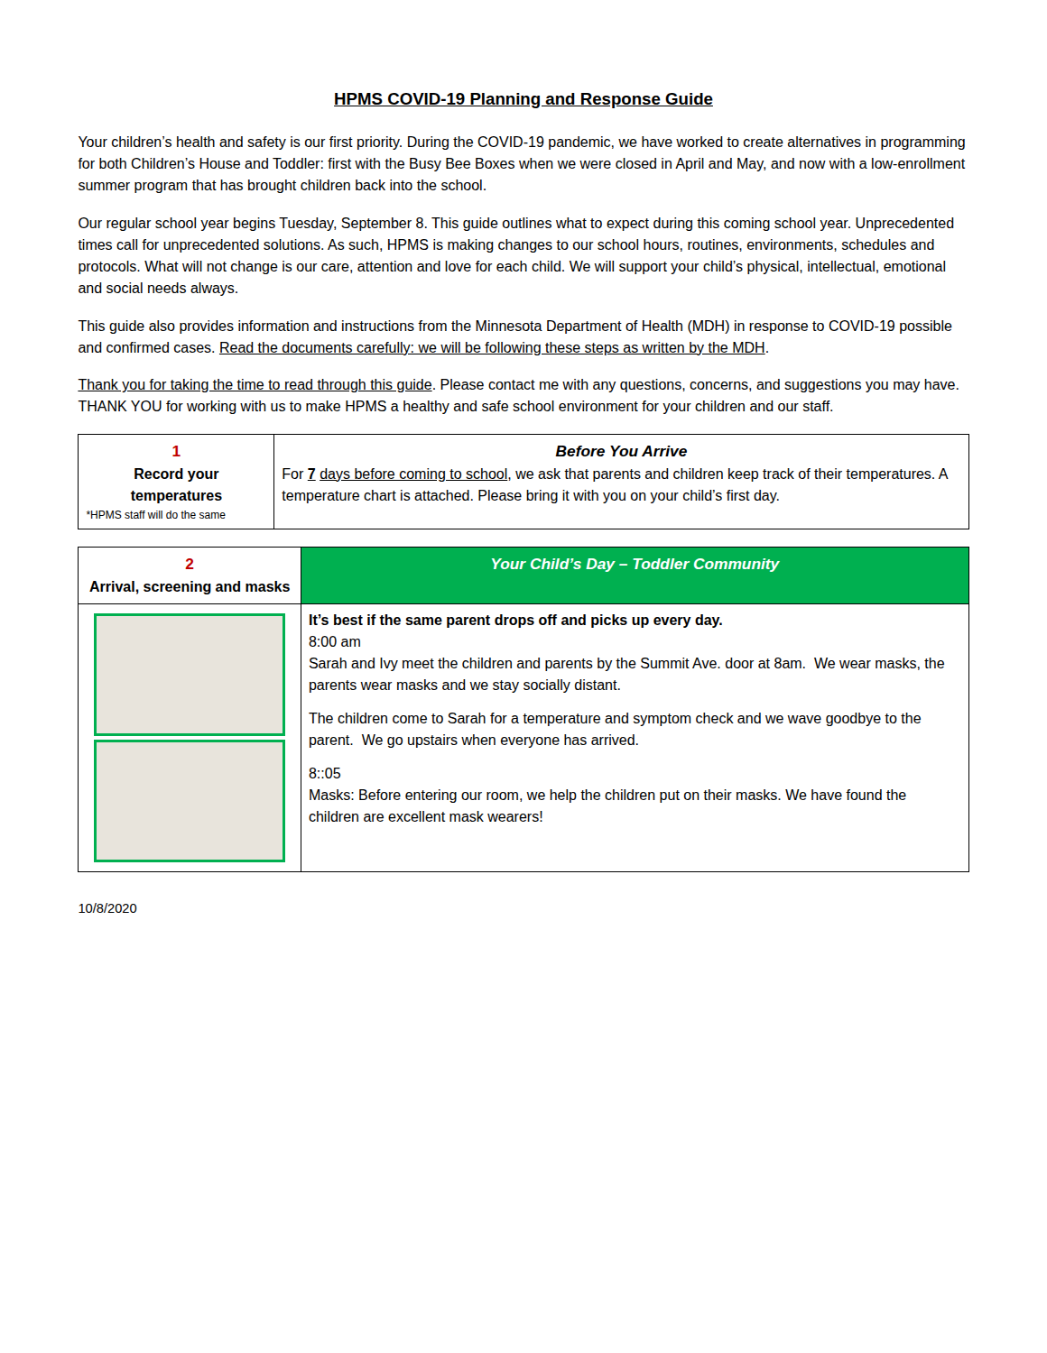HPMS COVID-19 Planning and Response Guide
Your children’s health and safety is our first priority. During the COVID-19 pandemic, we have worked to create alternatives in programming for both Children’s House and Toddler: first with the Busy Bee Boxes when we were closed in April and May, and now with a low-enrollment summer program that has brought children back into the school.
Our regular school year begins Tuesday, September 8. This guide outlines what to expect during this coming school year. Unprecedented times call for unprecedented solutions. As such, HPMS is making changes to our school hours, routines, environments, schedules and protocols. What will not change is our care, attention and love for each child. We will support your child’s physical, intellectual, emotional and social needs always.
This guide also provides information and instructions from the Minnesota Department of Health (MDH) in response to COVID-19 possible and confirmed cases. Read the documents carefully: we will be following these steps as written by the MDH.
Thank you for taking the time to read through this guide. Please contact me with any questions, concerns, and suggestions you may have. THANK YOU for working with us to make HPMS a healthy and safe school environment for your children and our staff.
| 1 Record your temperatures *HPMS staff will do the same | Before You Arrive For 7 days before coming to school , we ask that parents and children keep track of their temperatures. A temperature chart is attached. Please bring it with you on your child’s first day. |
| 2 Arrival, screening and masks | Your Child’s Day – Toddler Community |
| | It’s best if the same parent drops off and picks up every day. 8:00 am Sarah and Ivy meet the children and parents by the Summit Ave. door at 8am. We wear masks, the parents wear masks and we stay socially distant. The children come to Sarah for a temperature and symptom check and we wave goodbye to the parent. We go upstairs when everyone has arrived. 8::05 Masks: Before entering our room, we help the children put on their masks. We have found the children are excellent mask wearers! |
10/8/2020